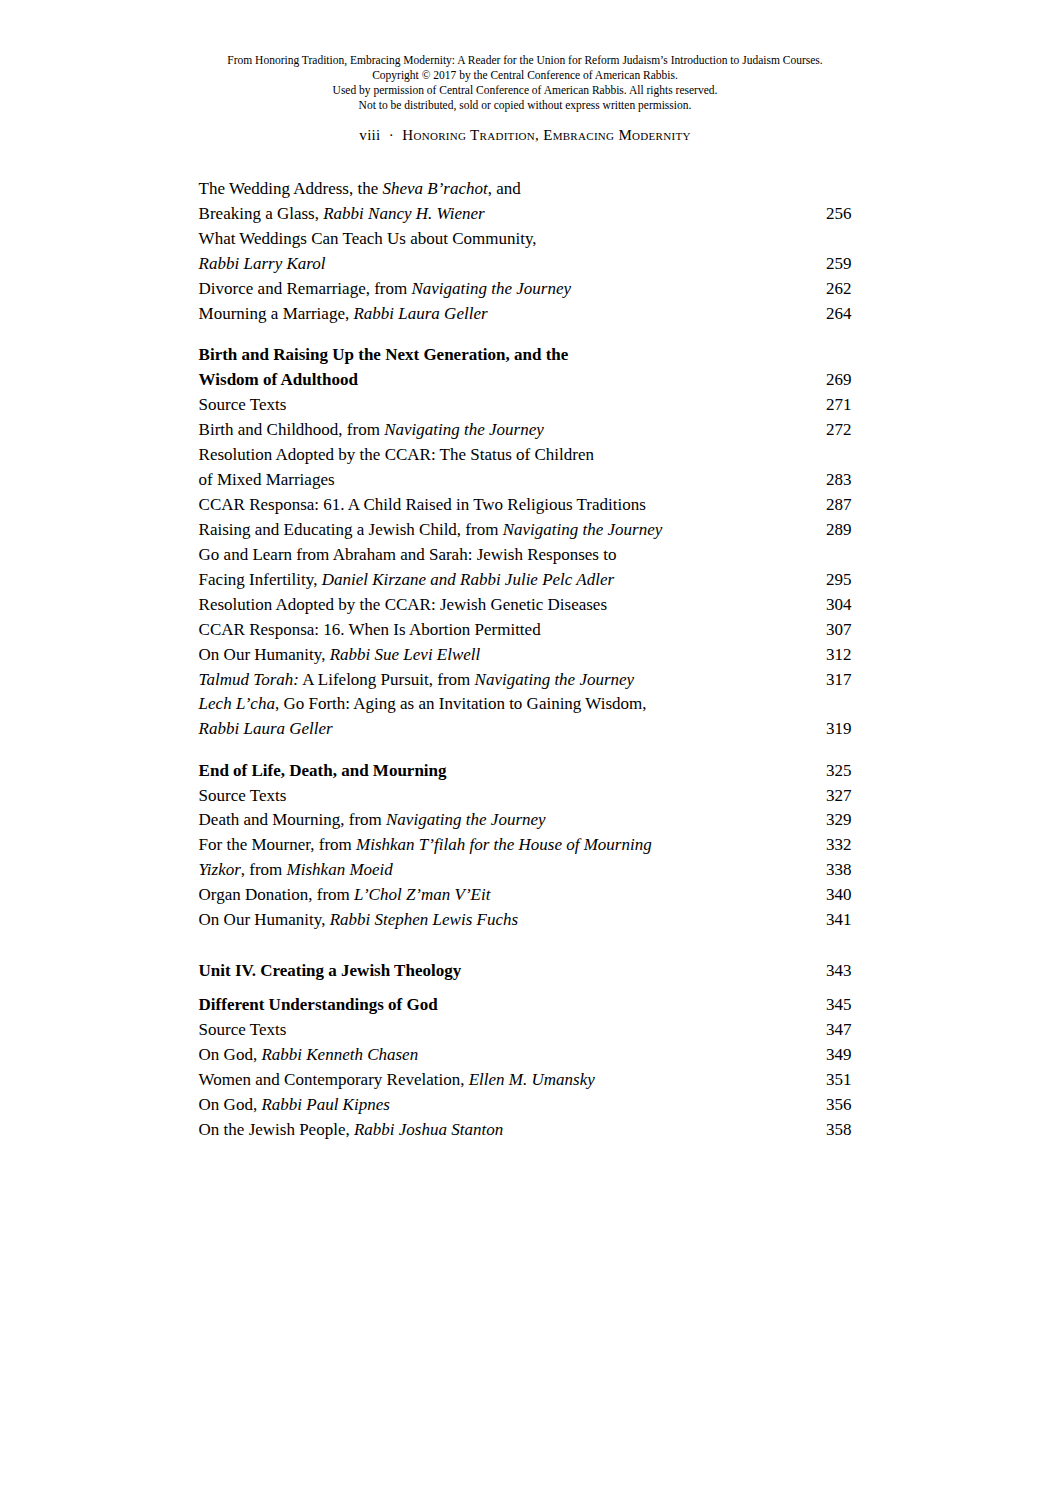From Honoring Tradition, Embracing Modernity: A Reader for the Union for Reform Judaism’s Introduction to Judaism Courses.
Copyright © 2017 by the Central Conference of American Rabbis.
Used by permission of Central Conference of American Rabbis. All rights reserved.
Not to be distributed, sold or copied without express written permission.
viii·Honoring Tradition, Embracing Modernity
| The Wedding Address, the Sheva B’rachot , and | |
| Breaking a Glass, Rabbi Nancy H. Wiener | 256 |
| What Weddings Can Teach Us about Community, | |
| Rabbi Larry Karol | 259 |
| Divorce and Remarriage, from Navigating the Journey | 262 |
| Mourning a Marriage, Rabbi Laura Geller | 264 |
| Birth and Raising Up the Next Generation, and the | |
| Wisdom of Adulthood | 269 |
| Source Texts | 271 |
| Birth and Childhood, from Navigating the Journey | 272 |
| Resolution Adopted by the CCAR: The Status of Children | |
| of Mixed Marriages | 283 |
| CCAR Responsa: 61. A Child Raised in Two Religious Traditions | 287 |
| Raising and Educating a Jewish Child, from Navigating the Journey | 289 |
| Go and Learn from Abraham and Sarah: Jewish Responses to | |
| Facing Infertility, Daniel Kirzane and Rabbi Julie Pelc Adler | 295 |
| Resolution Adopted by the CCAR: Jewish Genetic Diseases | 304 |
| CCAR Responsa: 16. When Is Abortion Permitted | 307 |
| On Our Humanity, Rabbi Sue Levi Elwell | 312 |
| Talmud Torah: A Lifelong Pursuit, from Navigating the Journey | 317 |
| Lech L’cha , Go Forth: Aging as an Invitation to Gaining Wisdom, | |
| Rabbi Laura Geller | 319 |
| End of Life, Death, and Mourning | 325 |
| Source Texts | 327 |
| Death and Mourning, from Navigating the Journey | 329 |
| For the Mourner, from Mishkan T’filah for the House of Mourning | 332 |
| Yizkor , from Mishkan Moeid | 338 |
| Organ Donation, from L’Chol Z’man V’Eit | 340 |
| On Our Humanity, Rabbi Stephen Lewis Fuchs | 341 |
| Unit IV. Creating a Jewish Theology | 343 |
| Different Understandings of God | 345 |
| Source Texts | 347 |
| On God, Rabbi Kenneth Chasen | 349 |
| Women and Contemporary Revelation, Ellen M. Umansky | 351 |
| On God, Rabbi Paul Kipnes | 356 |
| On the Jewish People, Rabbi Joshua Stanton | 358 |